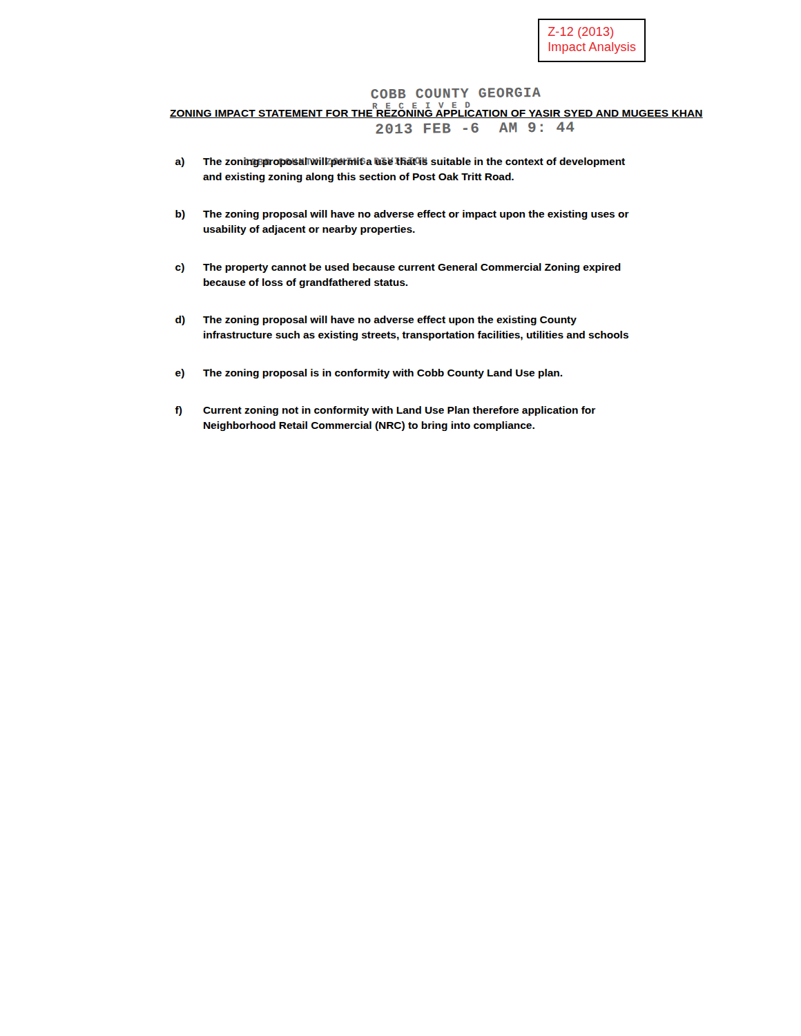Z-12 (2013)
Impact Analysis
ZONING IMPACT STATEMENT FOR THE REZONING APPLICATION OF YASIR SYED AND MUGEES KHAN
COBB COUNTY GEORGIA
R E C E I V E D
2013 FEB -6 AM 9: 44
a)
The zoning proposal will permit a use that is suitable in the context of development and existing zoning along this section of Post Oak Tritt Road. COBB COUNTY ZONING DIVISION
b)
The zoning proposal will have no adverse effect or impact upon the existing uses or usability of adjacent or nearby properties.
c)
The property cannot be used because current General Commercial Zoning expired because of loss of grandfathered status.
d)
The zoning proposal will have no adverse effect upon the existing County infrastructure such as existing streets, transportation facilities, utilities and schools
e)
The zoning proposal is in conformity with Cobb County Land Use plan.
f)
Current zoning not in conformity with Land Use Plan therefore application for Neighborhood Retail Commercial (NRC) to bring into compliance.